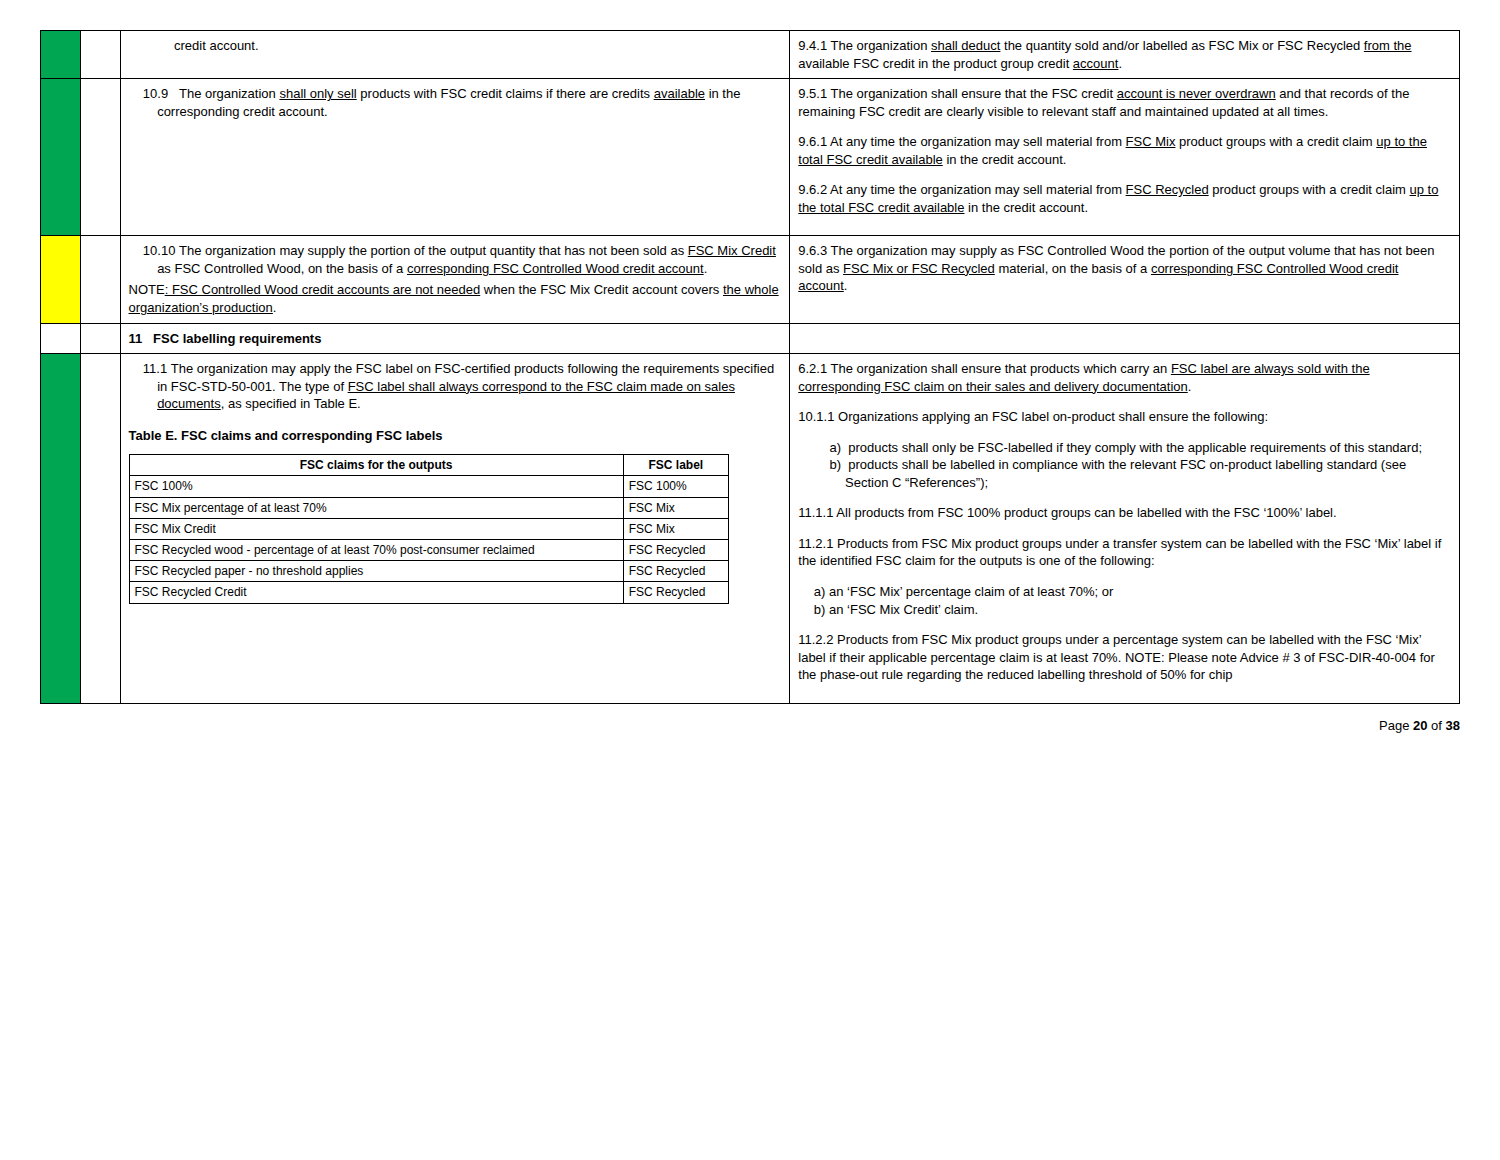| | | credit account. | 9.4.1 The organization shall deduct the quantity sold and/or labelled as FSC Mix or FSC Recycled from the available FSC credit in the product group credit account . |
| | | 10.9 The organization shall only sell products with FSC credit claims if there are credits available in the corresponding credit account. | 9.5.1 The organization shall ensure that the FSC credit account is never overdrawn and that records of the remaining FSC credit are clearly visible to relevant staff and maintained updated at all times. 9.6.1 At any time the organization may sell material from FSC Mix product groups with a credit claim up to the total FSC credit available in the credit account. 9.6.2 At any time the organization may sell material from FSC Recycled product groups with a credit claim up to the total FSC credit available in the credit account. |
| | | 10.10 The organization may supply the portion of the output quantity that has not been sold as FSC Mix Credit as FSC Controlled Wood, on the basis of a corresponding FSC Controlled Wood credit account . NOTE : FSC Controlled Wood credit accounts are not needed when the FSC Mix Credit account covers the whole organization’s production . | 9.6.3 The organization may supply as FSC Controlled Wood the portion of the output volume that has not been sold as FSC Mix or FSC Recycled material, on the basis of a corresponding FSC Controlled Wood credit account . |
| | | 11 FSC labelling requirements | |
| | | 11.1 The organization may apply the FSC label on FSC-certified products following the requirements specified in FSC-STD-50-001. The type of FSC label shall always correspond to the FSC claim made on sales documents , as specified in Table E. Table E. FSC claims and corresponding FSC labels / FSC claims for the outputs / FSC label / / --- / --- / / FSC 100% / FSC 100% / / FSC Mix percentage of at least 70% / FSC Mix / / FSC Mix Credit / FSC Mix / / FSC Recycled wood - percentage of at least 70% post-consumer reclaimed / FSC Recycled / / FSC Recycled paper - no threshold applies / FSC Recycled / / FSC Recycled Credit / FSC Recycled / | 6.2.1 The organization shall ensure that products which carry an FSC label are always sold with the corresponding FSC claim on their sales and delivery documentation . 10.1.1 Organizations applying an FSC label on-product shall ensure the following: a) products shall only be FSC-labelled if they comply with the applicable requirements of this standard; b) products shall be labelled in compliance with the relevant FSC on-product labelling standard (see Section C “References”); 11.1.1 All products from FSC 100% product groups can be labelled with the FSC ‘100%’ label. 11.2.1 Products from FSC Mix product groups under a transfer system can be labelled with the FSC ‘Mix’ label if the identified FSC claim for the outputs is one of the following: a) an ‘FSC Mix’ percentage claim of at least 70%; or b) an ‘FSC Mix Credit’ claim. 11.2.2 Products from FSC Mix product groups under a percentage system can be labelled with the FSC ‘Mix’ label if their applicable percentage claim is at least 70%. NOTE: Please note Advice # 3 of FSC-DIR-40-004 for the phase-out rule regarding the reduced labelling threshold of 50% for chip |
Page 20 of 38